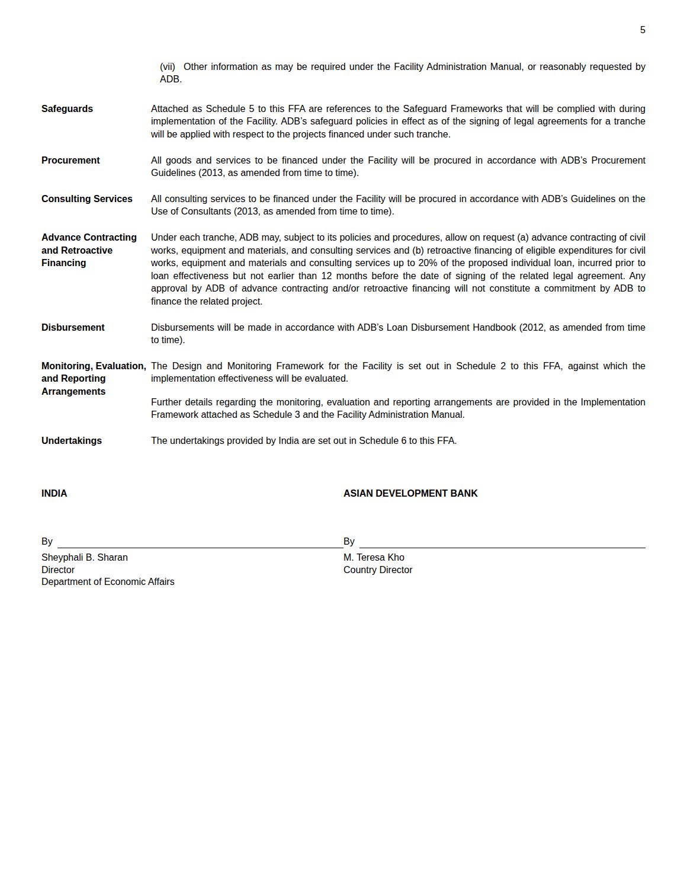5
(vii) Other information as may be required under the Facility Administration Manual, or reasonably requested by ADB.
| Safeguards | Attached as Schedule 5 to this FFA are references to the Safeguard Frameworks that will be complied with during implementation of the Facility. ADB’s safeguard policies in effect as of the signing of legal agreements for a tranche will be applied with respect to the projects financed under such tranche. |
| Procurement | All goods and services to be financed under the Facility will be procured in accordance with ADB’s Procurement Guidelines (2013, as amended from time to time). |
| Consulting Services | All consulting services to be financed under the Facility will be procured in accordance with ADB’s Guidelines on the Use of Consultants (2013, as amended from time to time). |
| Advance Contracting and Retroactive Financing | Under each tranche, ADB may, subject to its policies and procedures, allow on request (a) advance contracting of civil works, equipment and materials, and consulting services and (b) retroactive financing of eligible expenditures for civil works, equipment and materials and consulting services up to 20% of the proposed individual loan, incurred prior to loan effectiveness but not earlier than 12 months before the date of signing of the related legal agreement. Any approval by ADB of advance contracting and/or retroactive financing will not constitute a commitment by ADB to finance the related project. |
| Disbursement | Disbursements will be made in accordance with ADB’s Loan Disbursement Handbook (2012, as amended from time to time). |
| Monitoring, Evaluation, and Reporting Arrangements | The Design and Monitoring Framework for the Facility is set out in Schedule 2 to this FFA, against which the implementation effectiveness will be evaluated. Further details regarding the monitoring, evaluation and reporting arrangements are provided in the Implementation Framework attached as Schedule 3 and the Facility Administration Manual. |
| Undertakings | The undertakings provided by India are set out in Schedule 6 to this FFA. |
| INDIA By Sheyphali B. Sharan Director Department of Economic Affairs | ASIAN DEVELOPMENT BANK By M. Teresa Kho Country Director |